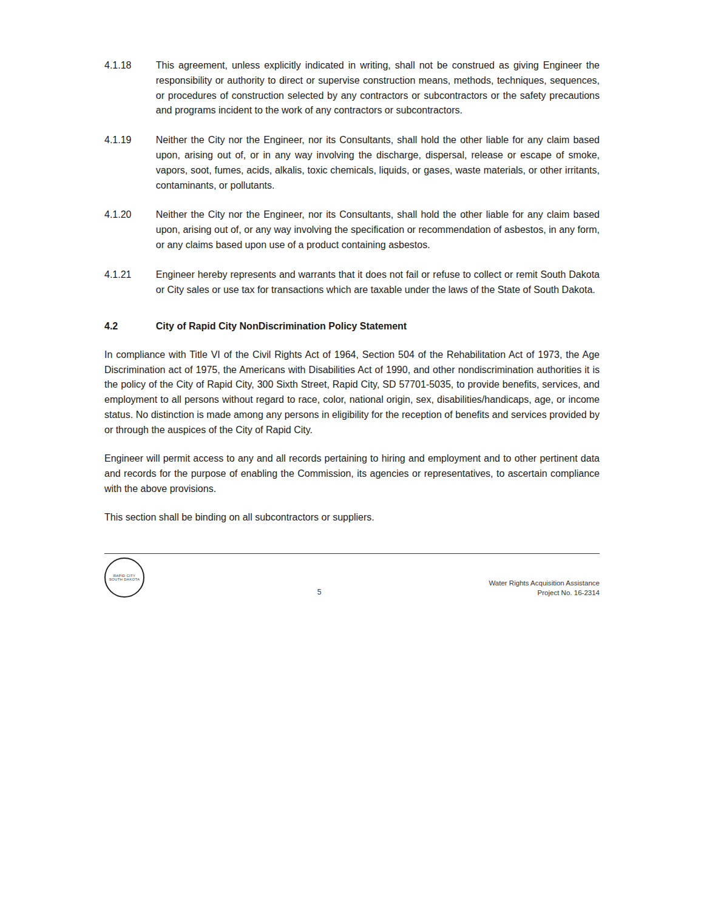4.1.18
This agreement, unless explicitly indicated in writing, shall not be construed as giving Engineer the responsibility or authority to direct or supervise construction means, methods, techniques, sequences, or procedures of construction selected by any contractors or subcontractors or the safety precautions and programs incident to the work of any contractors or subcontractors.
4.1.19
Neither the City nor the Engineer, nor its Consultants, shall hold the other liable for any claim based upon, arising out of, or in any way involving the discharge, dispersal, release or escape of smoke, vapors, soot, fumes, acids, alkalis, toxic chemicals, liquids, or gases, waste materials, or other irritants, contaminants, or pollutants.
4.1.20
Neither the City nor the Engineer, nor its Consultants, shall hold the other liable for any claim based upon, arising out of, or any way involving the specification or recommendation of asbestos, in any form, or any claims based upon use of a product containing asbestos.
4.1.21
Engineer hereby represents and warrants that it does not fail or refuse to collect or remit South Dakota or City sales or use tax for transactions which are taxable under the laws of the State of South Dakota.
4.2 City of Rapid City NonDiscrimination Policy Statement
In compliance with Title VI of the Civil Rights Act of 1964, Section 504 of the Rehabilitation Act of 1973, the Age Discrimination act of 1975, the Americans with Disabilities Act of 1990, and other nondiscrimination authorities it is the policy of the City of Rapid City, 300 Sixth Street, Rapid City, SD 57701-5035, to provide benefits, services, and employment to all persons without regard to race, color, national origin, sex, disabilities/handicaps, age, or income status. No distinction is made among any persons in eligibility for the reception of benefits and services provided by or through the auspices of the City of Rapid City.
Engineer will permit access to any and all records pertaining to hiring and employment and to other pertinent data and records for the purpose of enabling the Commission, its agencies or representatives, to ascertain compliance with the above provisions.
This section shall be binding on all subcontractors or suppliers.
RAPID CITY
SOUTH DAKOTA
5
Water Rights Acquisition Assistance
Project No. 16-2314